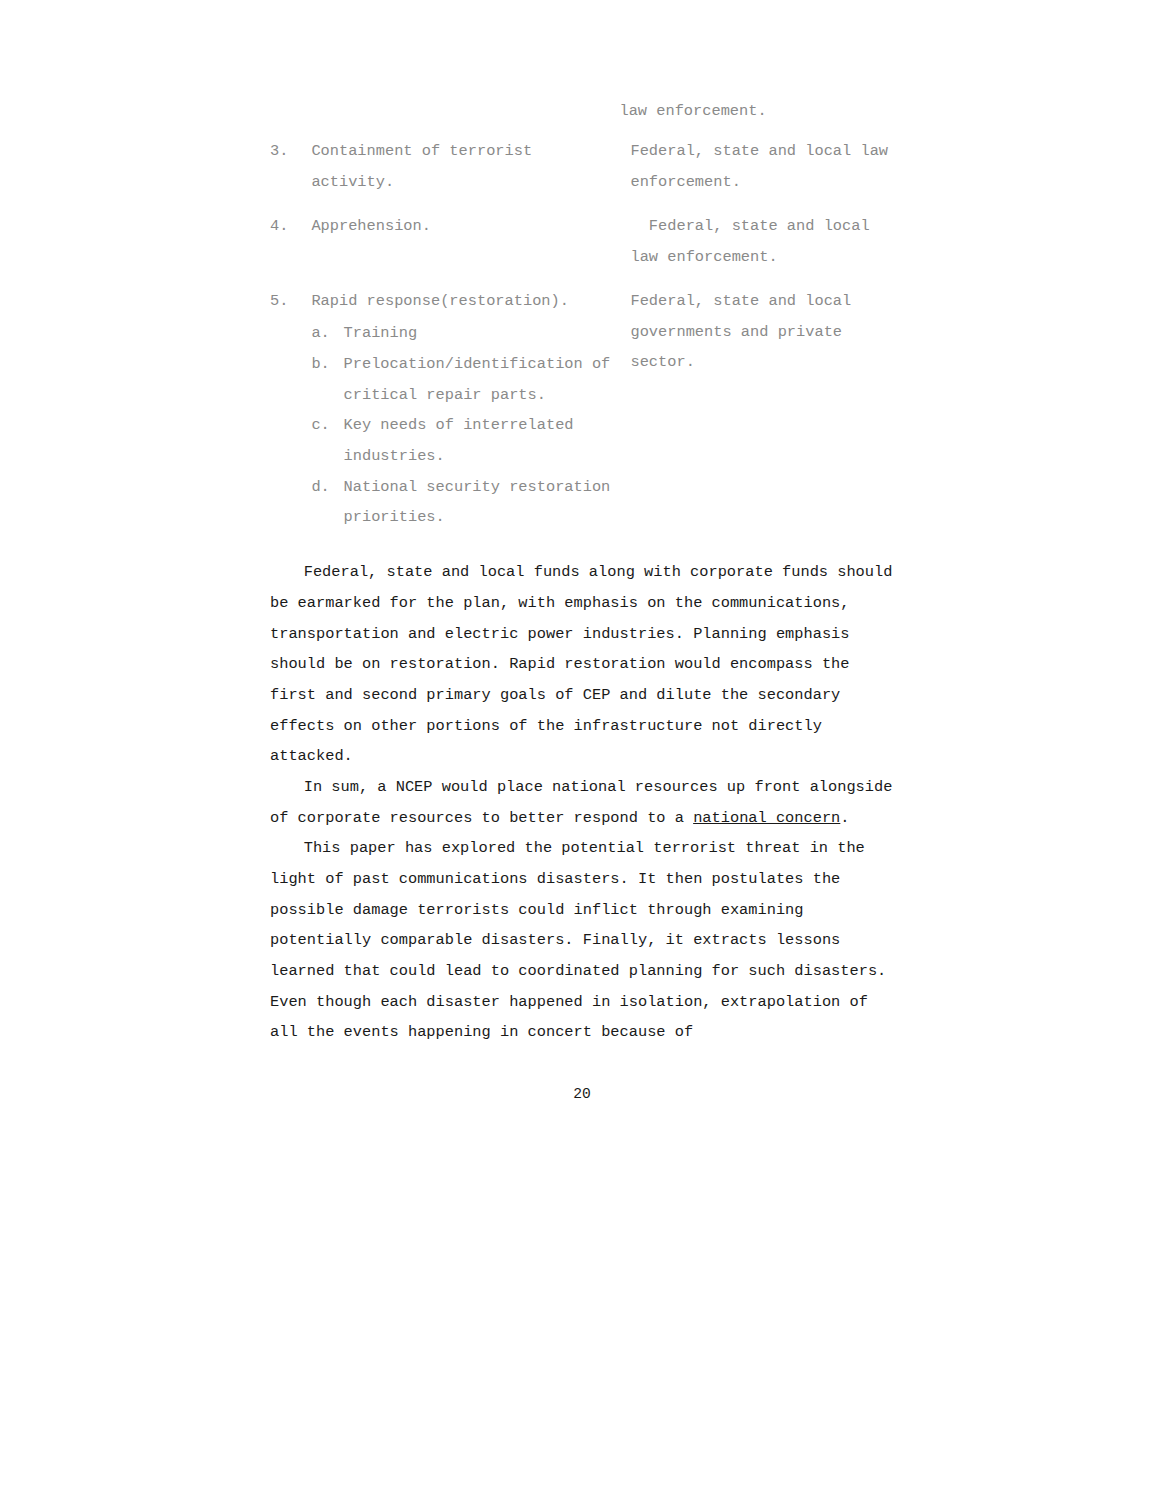law enforcement.
3.
Containment of terrorist activity.
Federal, state and local law enforcement.
4.
Apprehension.
Federal, state and local law enforcement.
5.
Rapid response(restoration).
a. Training
b. Prelocation/identification of critical repair parts.
c. Key needs of interrelated industries.
d. National security restoration priorities.
Federal, state and local governments and private sector.
Federal, state and local funds along with corporate funds should be earmarked for the plan, with emphasis on the communications, transportation and electric power industries. Planning emphasis should be on restoration. Rapid restoration would encompass the first and second primary goals of CEP and dilute the secondary effects on other portions of the infrastructure not directly attacked.
In sum, a NCEP would place national resources up front alongside of corporate resources to better respond to a national concern.
This paper has explored the potential terrorist threat in the light of past communications disasters. It then postulates the possible damage terrorists could inflict through examining potentially comparable disasters. Finally, it extracts lessons learned that could lead to coordinated planning for such disasters. Even though each disaster happened in isolation, extrapolation of all the events happening in concert because of
20